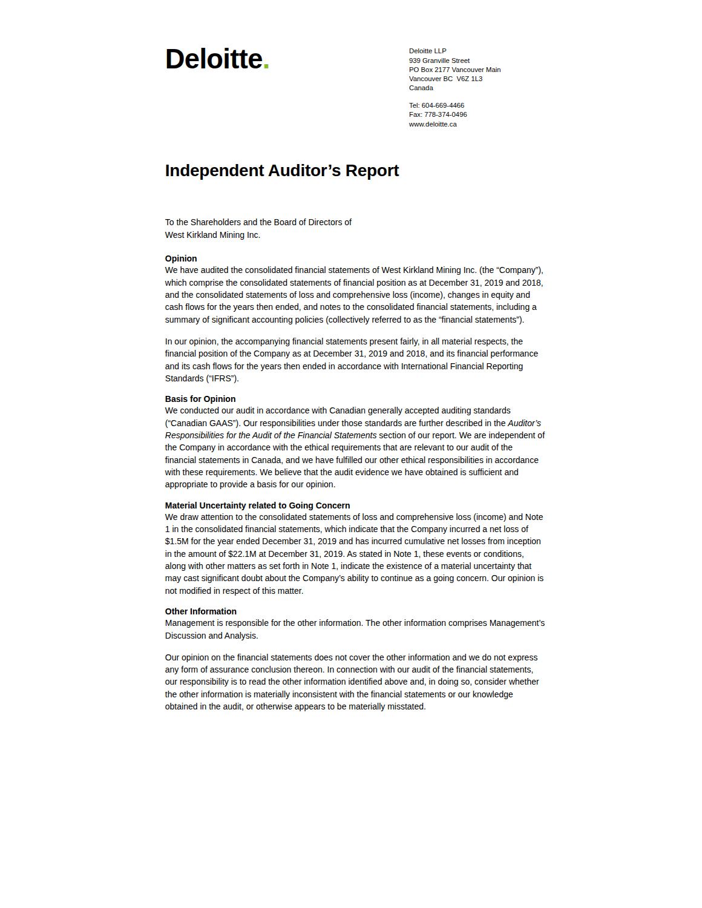Deloitte.
Deloitte LLP
939 Granville Street
PO Box 2177 Vancouver Main
Vancouver BC V6Z 1L3
Canada
Tel: 604-669-4466
Fax: 778-374-0496
www.deloitte.ca
Independent Auditor’s Report
To the Shareholders and the Board of Directors of
West Kirkland Mining Inc.
Opinion
We have audited the consolidated financial statements of West Kirkland Mining Inc. (the “Company”), which comprise the consolidated statements of financial position as at December 31, 2019 and 2018, and the consolidated statements of loss and comprehensive loss (income), changes in equity and cash flows for the years then ended, and notes to the consolidated financial statements, including a summary of significant accounting policies (collectively referred to as the “financial statements”).
In our opinion, the accompanying financial statements present fairly, in all material respects, the financial position of the Company as at December 31, 2019 and 2018, and its financial performance and its cash flows for the years then ended in accordance with International Financial Reporting Standards (“IFRS”).
Basis for Opinion
We conducted our audit in accordance with Canadian generally accepted auditing standards (“Canadian GAAS”). Our responsibilities under those standards are further described in the Auditor’s Responsibilities for the Audit of the Financial Statements section of our report. We are independent of the Company in accordance with the ethical requirements that are relevant to our audit of the financial statements in Canada, and we have fulfilled our other ethical responsibilities in accordance with these requirements. We believe that the audit evidence we have obtained is sufficient and appropriate to provide a basis for our opinion.
Material Uncertainty related to Going Concern
We draw attention to the consolidated statements of loss and comprehensive loss (income) and Note 1 in the consolidated financial statements, which indicate that the Company incurred a net loss of $1.5M for the year ended December 31, 2019 and has incurred cumulative net losses from inception in the amount of $22.1M at December 31, 2019. As stated in Note 1, these events or conditions, along with other matters as set forth in Note 1, indicate the existence of a material uncertainty that may cast significant doubt about the Company’s ability to continue as a going concern. Our opinion is not modified in respect of this matter.
Other Information
Management is responsible for the other information. The other information comprises Management’s Discussion and Analysis.
Our opinion on the financial statements does not cover the other information and we do not express any form of assurance conclusion thereon. In connection with our audit of the financial statements, our responsibility is to read the other information identified above and, in doing so, consider whether the other information is materially inconsistent with the financial statements or our knowledge obtained in the audit, or otherwise appears to be materially misstated.